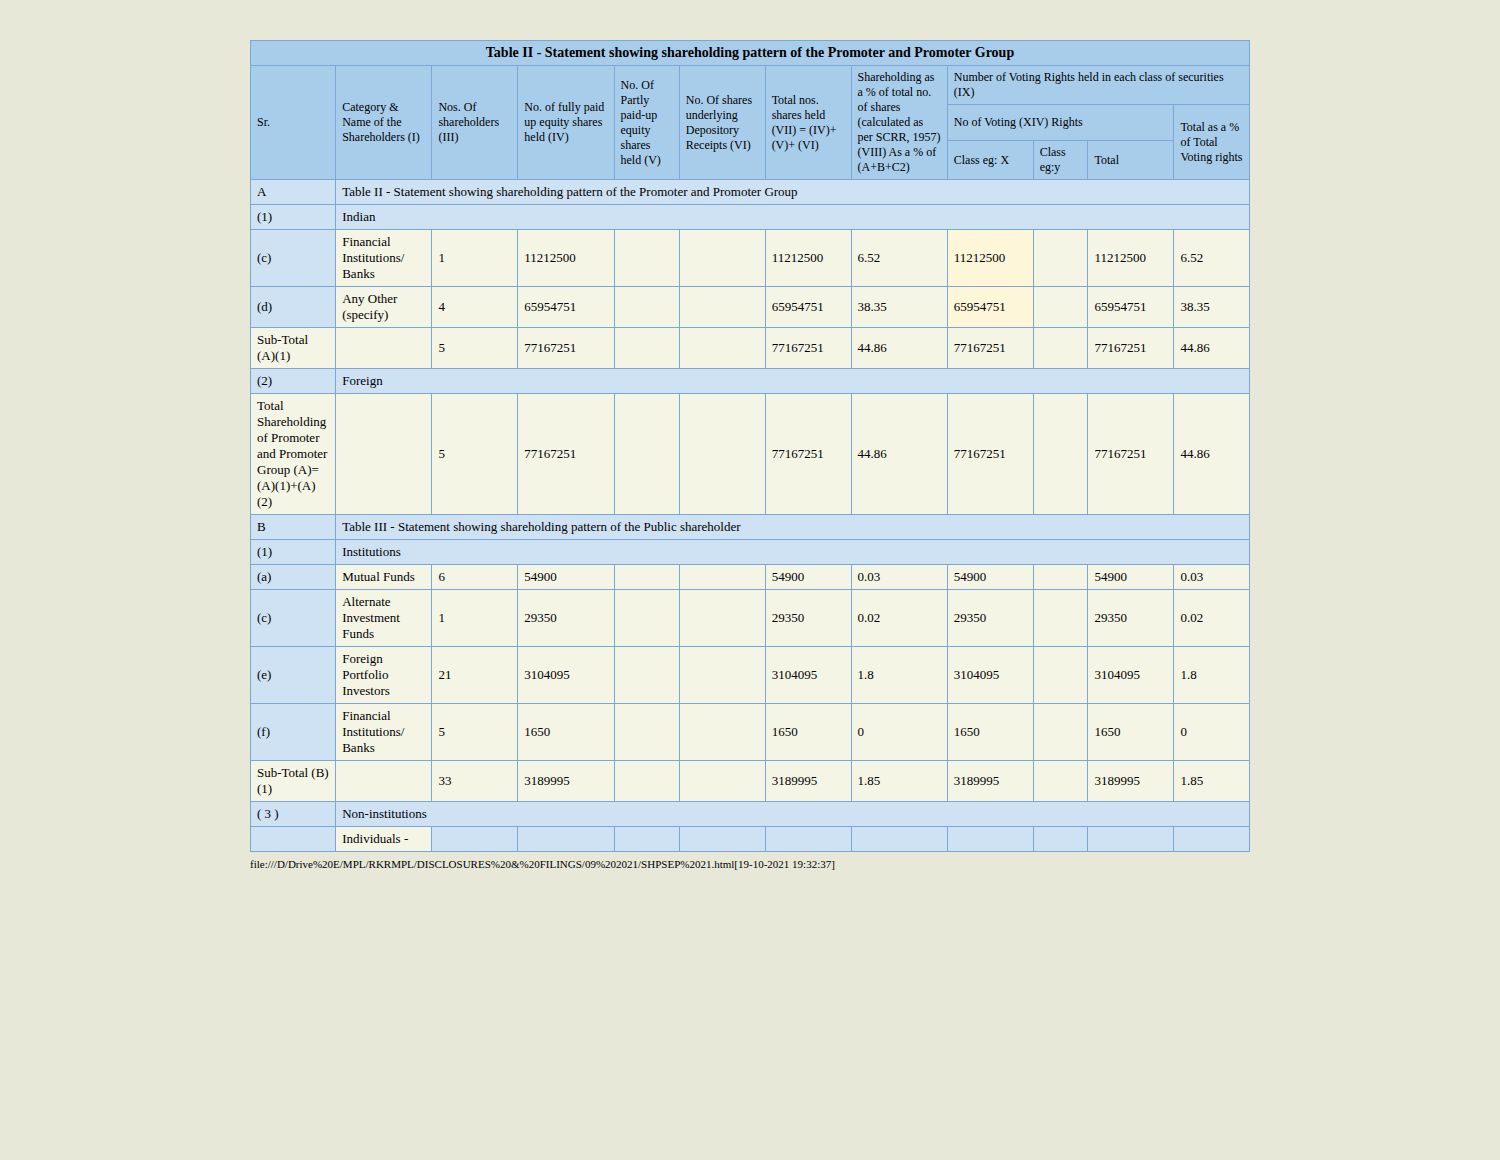| Table II - Statement showing shareholding pattern of the Promoter and Promoter Group |
| Sr. | Category & Name of the Shareholders (I) | Nos. Of shareholders (III) | No. of fully paid up equity shares held (IV) | No. Of Partly paid-up equity shares held (V) | No. Of shares underlying Depository Receipts (VI) | Total nos. shares held (VII) = (IV)+(V)+ (VI) | Shareholding as a % of total no. of shares (calculated as per SCRR, 1957) (VIII) As a % of (A+B+C2) | Number of Voting Rights held in each class of securities (IX) |
| No of Voting (XIV) Rights | Total as a % of Total Voting rights |
| Class eg: X | Class eg:y | Total |
| A | Table II - Statement showing shareholding pattern of the Promoter and Promoter Group |
| (1) | Indian |
| (c) | Financial Institutions/ Banks | 1 | 11212500 | | | 11212500 | 6.52 | 11212500 | | 11212500 | 6.52 |
| (d) | Any Other (specify) | 4 | 65954751 | | | 65954751 | 38.35 | 65954751 | | 65954751 | 38.35 |
| Sub-Total (A)(1) | | 5 | 77167251 | | | 77167251 | 44.86 | 77167251 | | 77167251 | 44.86 |
| (2) | Foreign |
| Total Shareholding of Promoter and Promoter Group (A)= (A)(1)+(A)(2) | | 5 | 77167251 | | | 77167251 | 44.86 | 77167251 | | 77167251 | 44.86 |
| B | Table III - Statement showing shareholding pattern of the Public shareholder |
| (1) | Institutions |
| (a) | Mutual Funds | 6 | 54900 | | | 54900 | 0.03 | 54900 | | 54900 | 0.03 |
| (c) | Alternate Investment Funds | 1 | 29350 | | | 29350 | 0.02 | 29350 | | 29350 | 0.02 |
| (e) | Foreign Portfolio Investors | 21 | 3104095 | | | 3104095 | 1.8 | 3104095 | | 3104095 | 1.8 |
| (f) | Financial Institutions/ Banks | 5 | 1650 | | | 1650 | 0 | 1650 | | 1650 | 0 |
| Sub-Total (B)(1) | | 33 | 3189995 | | | 3189995 | 1.85 | 3189995 | | 3189995 | 1.85 |
| ( 3 ) | Non-institutions |
| | Individuals - | | | | | | | | | | |
file:///D/Drive%20E/MPL/RKRMPL/DISCLOSURES%20&%20FILINGS/09%202021/SHPSEP%2021.html[19-10-2021 19:32:37]